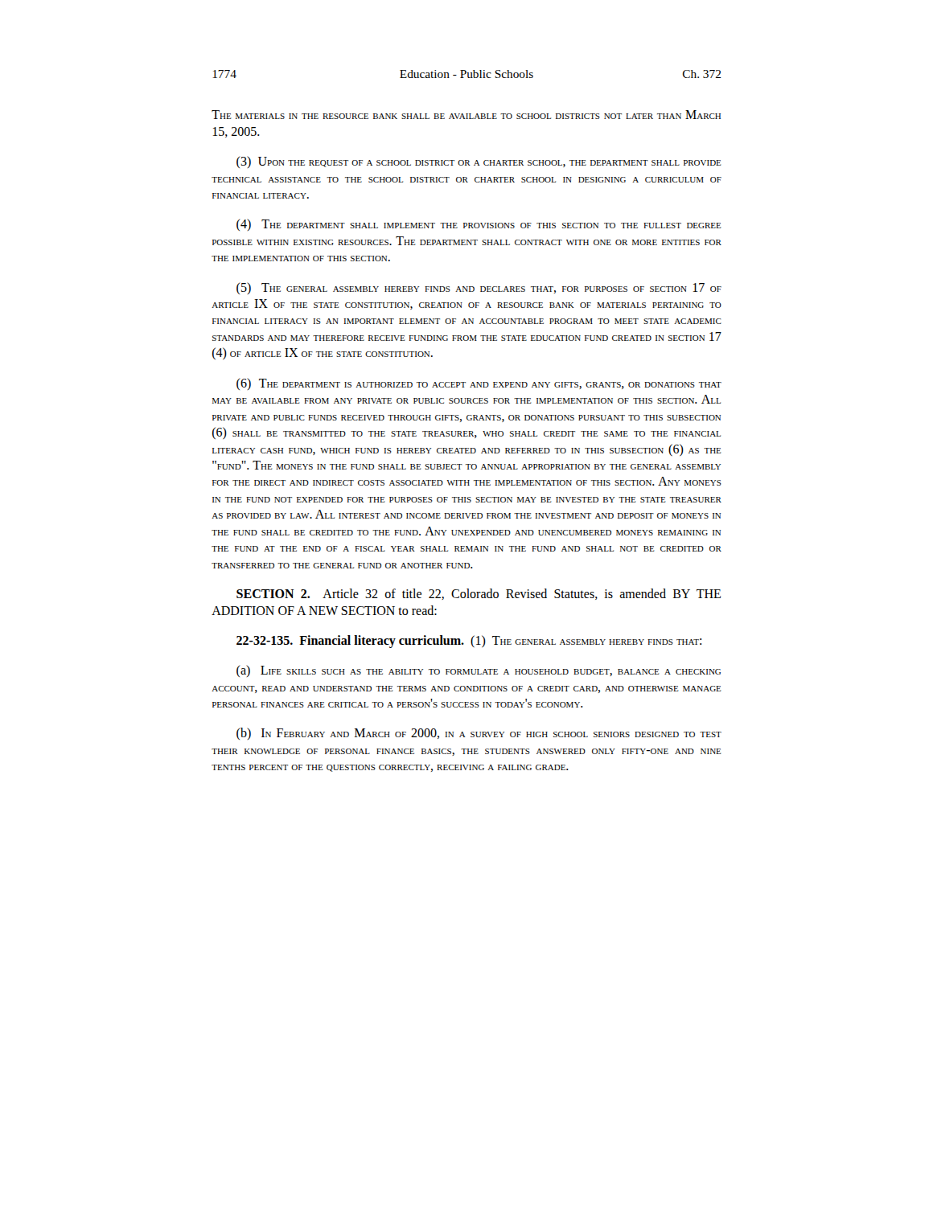1774
Education - Public Schools
Ch. 372
The materials in the resource bank shall be available to school districts not later than March 15, 2005.
(3) Upon the request of a school district or a charter school, the department shall provide technical assistance to the school district or charter school in designing a curriculum of financial literacy.
(4) The department shall implement the provisions of this section to the fullest degree possible within existing resources. The department shall contract with one or more entities for the implementation of this section.
(5) The general assembly hereby finds and declares that, for purposes of section 17 of article IX of the state constitution, creation of a resource bank of materials pertaining to financial literacy is an important element of an accountable program to meet state academic standards and may therefore receive funding from the state education fund created in section 17 (4) of article IX of the state constitution.
(6) The department is authorized to accept and expend any gifts, grants, or donations that may be available from any private or public sources for the implementation of this section. All private and public funds received through gifts, grants, or donations pursuant to this subsection (6) shall be transmitted to the state treasurer, who shall credit the same to the financial literacy cash fund, which fund is hereby created and referred to in this subsection (6) as the "fund". The moneys in the fund shall be subject to annual appropriation by the general assembly for the direct and indirect costs associated with the implementation of this section. Any moneys in the fund not expended for the purposes of this section may be invested by the state treasurer as provided by law. All interest and income derived from the investment and deposit of moneys in the fund shall be credited to the fund. Any unexpended and unencumbered moneys remaining in the fund at the end of a fiscal year shall remain in the fund and shall not be credited or transferred to the general fund or another fund.
SECTION 2. Article 32 of title 22, Colorado Revised Statutes, is amended BY THE ADDITION OF A NEW SECTION to read:
22-32-135. Financial literacy curriculum. (1) The general assembly hereby finds that:
(a) Life skills such as the ability to formulate a household budget, balance a checking account, read and understand the terms and conditions of a credit card, and otherwise manage personal finances are critical to a person's success in today's economy.
(b) In February and March of 2000, in a survey of high school seniors designed to test their knowledge of personal finance basics, the students answered only fifty-one and nine tenths percent of the questions correctly, receiving a failing grade.